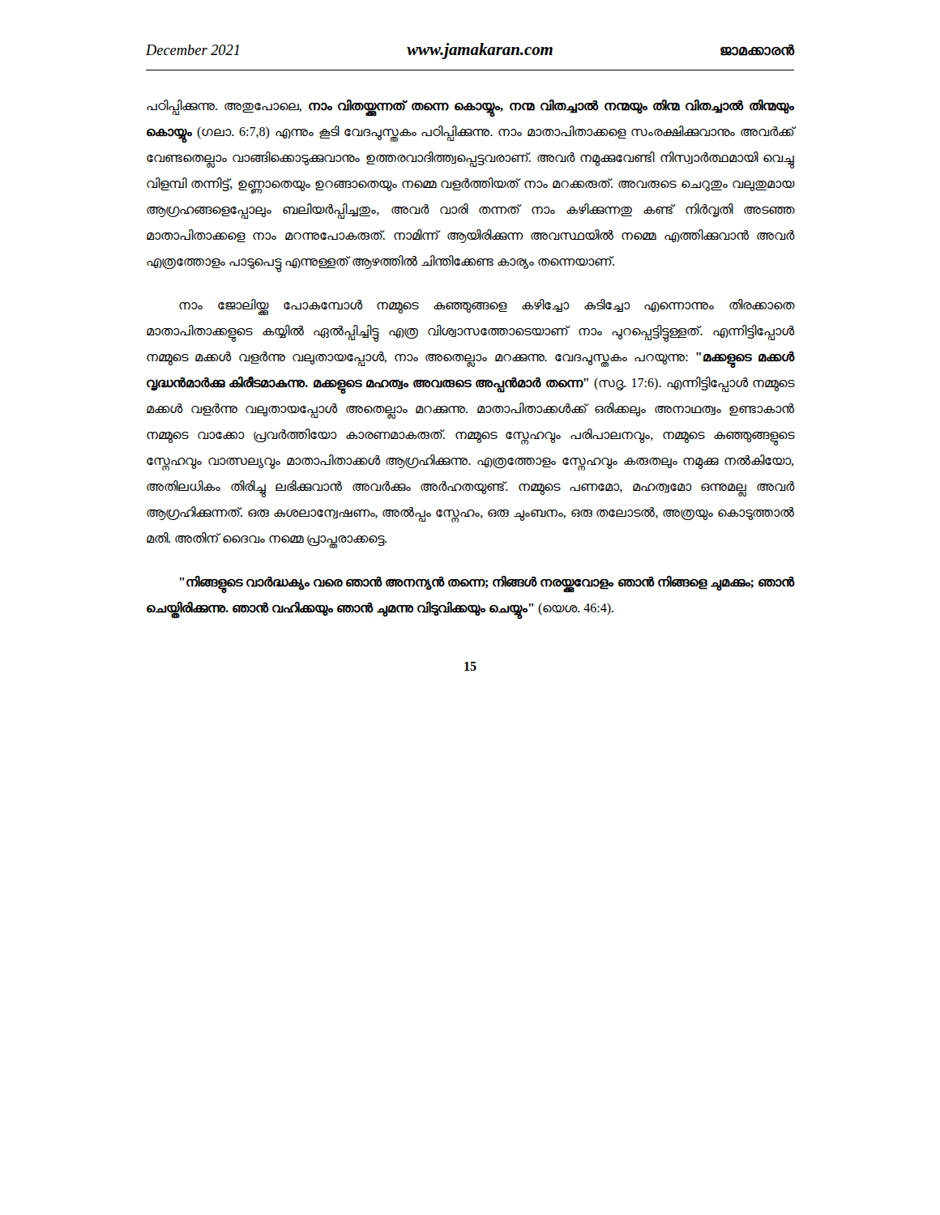December 2021 www.jamakaran.com ജാമക്കാരൻ
പഠിപ്പിക്കുന്നു. അതുപോലെ, നാം വിതയ്ക്കുന്നത് തന്നെ കൊയ്യും, നന്മ വിതച്ചാൽ നന്മയും തിന്മ വിതച്ചാൽ തിന്മയും കൊയ്യും (ഗലാ. 6:7,8) എന്നും കൂടി വേദപുസ്തകം പഠിപ്പിക്കുന്നു. നാം മാതാപിതാക്കളെ സംരക്ഷിക്കുവാനും അവർക്ക് വേണ്ടതെല്ലാം വാങ്ങിക്കൊടുക്കുവാനും ഉത്തരവാദിത്ത്വപ്പെട്ടവരാണ്. അവർ നമുക്കുവേണ്ടി നിസ്വാർത്ഥമായി വെച്ചു വിളമ്പി തന്നിട്ട്, ഉണ്ണാതെയും ഉറങ്ങാതെയും നമ്മെ വളർത്തിയത് നാം മറക്കരുത്. അവരുടെ ചെറുതും വലുതുമായ ആഗ്രഹങ്ങളെപ്പോലും ബലിയർപ്പിച്ചതും, അവർ വാരി തന്നത് നാം കഴിക്കുന്നതു കണ്ട് നിർവൃതി അടഞ്ഞ മാതാപിതാക്കളെ നാം മറന്നുപോകരുത്. നാമിന്ന് ആയിരിക്കുന്ന അവസ്ഥയിൽ നമ്മെ എത്തിക്കുവാൻ അവർ എത്രത്തോളം പാടുപെട്ടു എന്നുള്ളത് ആഴത്തിൽ ചിന്തിക്കേണ്ട കാര്യം തന്നെയാണ്.
നാം ജോലിയ്ക്കു പോകുമ്പോൾ നമ്മുടെ കുഞ്ഞുങ്ങളെ കഴിച്ചോ കുടിച്ചോ എന്നൊന്നും തിരക്കാതെ മാതാപിതാക്കളുടെ കയ്യിൽ ഏൽപ്പിച്ചിട്ടു എത്ര വിശ്വാസത്തോടെയാണ് നാം പുറപ്പെട്ടിട്ടുള്ളത്. എന്നിട്ടിപ്പോൾ നമ്മുടെ മക്കൾ വളർന്നു വലുതായപ്പോൾ, നാം അതെല്ലാം മറക്കുന്നു. വേദപുസ്തകം പറയുന്നു: "മക്കളുടെ മക്കൾ വൃദ്ധൻമാർക്കു കിരീടമാകുന്നു. മക്കളുടെ മഹത്വം അവരുടെ അപ്പൻമാർ തന്നെ" (സദൃ. 17:6). എന്നിട്ടിപ്പോൾ നമ്മുടെ മക്കൾ വളർന്നു വലുതായപ്പോൾ അതെല്ലാം മറക്കുന്നു. മാതാപിതാക്കൾക്ക് ഒരിക്കലും അനാഥത്വം ഉണ്ടാകാൻ നമ്മുടെ വാക്കോ പ്രവർത്തിയോ കാരണമാകരുത്. നമ്മുടെ സ്നേഹവും പരിപാലനവും, നമ്മുടെ കുഞ്ഞുങ്ങളുടെ സ്നേഹവും വാത്സല്യവും മാതാപിതാക്കൾ ആഗ്രഹിക്കുന്നു. എത്രത്തോളം സ്നേഹവും കരുതലും നമുക്കു നൽകിയോ, അതിലധികം തിരിച്ചു ലഭിക്കുവാൻ അവർക്കും അർഹതയുണ്ട്. നമ്മുടെ പണമോ, മഹത്വമോ ഒന്നുമല്ല അവർ ആഗ്രഹിക്കുന്നത്. ഒരു കുശലാന്വേഷണം, അൽപ്പം സ്നേഹം, ഒരു ചുംബനം, ഒരു തലോടൽ, അത്രയും കൊടുത്താൽ മതി. അതിന് ദൈവം നമ്മെ പ്രാപ്തരാക്കട്ടെ.
"നിങ്ങളുടെ വാർദ്ധക്യം വരെ ഞാൻ അനന്യൻ തന്നെ; നിങ്ങൾ നരയ്ക്കുവോളം ഞാൻ നിങ്ങളെ ചുമക്കും; ഞാൻ ചെയ്തിരിക്കുന്നു. ഞാൻ വഹിക്കയും ഞാൻ ചുമന്നു വിടുവിക്കയും ചെയ്യും" (യെശ. 46:4).
15